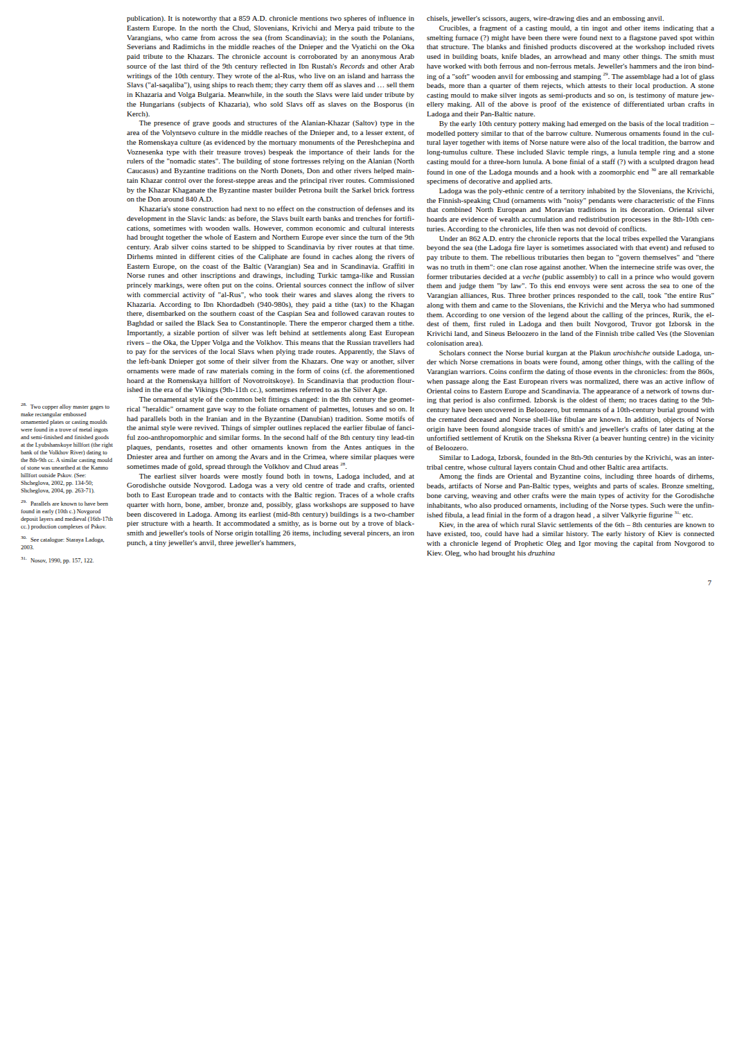28. Two copper alloy master gages to make rectangular embossed ornamented plates or casting moulds were found in a trove of metal ingots and semi-finished and finished goods at the Lyubshanskoye hillfort (the right bank of the Volkhov River) dating to the 8th-9th cc. A similar casting mould of stone was unearthed at the Kamno hillfort outside Pskov. (See: Shcheglova, 2002, pp. 134-50; Shcheglova, 2004, pp. 263-71).
29. Parallels are known to have been found in early (10th c.) Novgorod deposit layers and medieval (16th-17th cc.) production complexes of Pskov.
30. See catalogue: Staraya Ladoga, 2003.
31. Nosov, 1990, pp. 157, 122.
publication). It is noteworthy that a 859 A.D. chronicle mentions two spheres of influence in Eastern Europe. In the north the Chud, Slovenians, Krivichi and Merya paid tribute to the Varangians, who came from across the sea (from Scandinavia); in the south the Polanians, Severians and Radimichs in the middle reaches of the Dnieper and the Vyatichi on the Oka paid tribute to the Khazars. The chronicle account is corroborated by an anonymous Arab source of the last third of the 9th century reflected in Ibn Rustah's Records and other Arab writings of the 10th century. They wrote of the al-Rus, who live on an island and harrass the Slavs ("al-saqaliba"), using ships to reach them; they carry them off as slaves and … sell them in Khazaria and Volga Bulgaria. Meanwhile, in the south the Slavs were laid under tribute by the Hungarians (subjects of Khazaria), who sold Slavs off as slaves on the Bosporus (in Kerch).
The presence of grave goods and structures of the Alanian-Khazar (Saltov) type in the area of the Volyntsevo culture in the middle reaches of the Dnieper and, to a lesser extent, of the Romenskaya culture (as evidenced by the mortuary monuments of the Pereshchepina and Voznesenka type with their treasure troves) bespeak the importance of their lands for the rulers of the "nomadic states". The building of stone fortresses relying on the Alanian (North Caucasus) and Byzantine traditions on the North Donets, Don and other rivers helped maintain Khazar control over the forest-steppe areas and the principal river routes. Commissioned by the Khazar Khaganate the Byzantine master builder Petrona built the Sarkel brick fortress on the Don around 840 A.D.
Khazaria's stone construction had next to no effect on the construction of defenses and its development in the Slavic lands: as before, the Slavs built earth banks and trenches for fortifications, sometimes with wooden walls. However, common economic and cultural interests had brought together the whole of Eastern and Northern Europe ever since the turn of the 9th century. Arab silver coins started to be shipped to Scandinavia by river routes at that time. Dirhems minted in different cities of the Caliphate are found in caches along the rivers of Eastern Europe, on the coast of the Baltic (Varangian) Sea and in Scandinavia. Graffiti in Norse runes and other inscriptions and drawings, including Turkic tamga-like and Russian princely markings, were often put on the coins. Oriental sources connect the inflow of silver with commercial activity of "al-Rus", who took their wares and slaves along the rivers to Khazaria. According to Ibn Khordadbeh (940-980s), they paid a tithe (tax) to the Khagan there, disembarked on the southern coast of the Caspian Sea and followed caravan routes to Baghdad or sailed the Black Sea to Constantinople. There the emperor charged them a tithe. Importantly, a sizable portion of silver was left behind at settlements along East European rivers – the Oka, the Upper Volga and the Volkhov. This means that the Russian travellers had to pay for the services of the local Slavs when plying trade routes. Apparently, the Slavs of the left-bank Dnieper got some of their silver from the Khazars. One way or another, silver ornaments were made of raw materials coming in the form of coins (cf. the aforementioned hoard at the Romenskaya hillfort of Novotroitskoye). In Scandinavia that production flourished in the era of the Vikings (9th-11th cc.), sometimes referred to as the Silver Age.
The ornamental style of the common belt fittings changed: in the 8th century the geometrical "heraldic" ornament gave way to the foliate ornament of palmettes, lotuses and so on. It had parallels both in the Iranian and in the Byzantine (Danubian) tradition. Some motifs of the animal style were revived. Things of simpler outlines replaced the earlier fibulae of fanciful zoo-anthropomorphic and similar forms. In the second half of the 8th century tiny lead-tin plaques, pendants, rosettes and other ornaments known from the Antes antiques in the Dniester area and further on among the Avars and in the Crimea, where similar plaques were sometimes made of gold, spread through the Volkhov and Chud areas 28.
The earliest silver hoards were mostly found both in towns, Ladoga included, and at Gorodishche outside Novgorod. Ladoga was a very old centre of trade and crafts, oriented both to East European trade and to contacts with the Baltic region. Traces of a whole crafts quarter with horn, bone, amber, bronze and, possibly, glass workshops are supposed to have been discovered in Ladoga. Among its earliest (mid-8th century) buildings is a two-chamber pier structure with a hearth. It accommodated a smithy, as is borne out by a trove of blacksmith and jeweller's tools of Norse origin totalling 26 items, including several pincers, an iron punch, a tiny jeweller's anvil, three jeweller's hammers,
chisels, jeweller's scissors, augers, wire-drawing dies and an embossing anvil.
Crucibles, a fragment of a casting mould, a tin ingot and other items indicating that a smelting furnace (?) might have been there were found next to a flagstone paved spot within that structure. The blanks and finished products discovered at the workshop included rivets used in building boats, knife blades, an arrowhead and many other things. The smith must have worked with both ferrous and non-ferrous metals. Jeweller's hammers and the iron binding of a "soft" wooden anvil for embossing and stamping 29. The assemblage had a lot of glass beads, more than a quarter of them rejects, which attests to their local production. A stone casting mould to make silver ingots as semi-products and so on, is testimony of mature jewellery making. All of the above is proof of the existence of differentiated urban crafts in Ladoga and their Pan-Baltic nature.
By the early 10th century pottery making had emerged on the basis of the local tradition – modelled pottery similar to that of the barrow culture. Numerous ornaments found in the cultural layer together with items of Norse nature were also of the local tradition, the barrow and long-tumulus culture. These included Slavic temple rings, a lunula temple ring and a stone casting mould for a three-horn lunula. A bone finial of a staff (?) with a sculpted dragon head found in one of the Ladoga mounds and a hook with a zoomorphic end 30 are all remarkable specimens of decorative and applied arts.
Ladoga was the poly-ethnic centre of a territory inhabited by the Slovenians, the Krivichi, the Finnish-speaking Chud (ornaments with "noisy" pendants were characteristic of the Finns that combined North European and Moravian traditions in its decoration. Oriental silver hoards are evidence of wealth accumulation and redistribution processes in the 8th-10th centuries. According to the chronicles, life then was not devoid of conflicts.
Under an 862 A.D. entry the chronicle reports that the local tribes expelled the Varangians beyond the sea (the Ladoga fire layer is sometimes associated with that event) and refused to pay tribute to them. The rebellious tributaries then began to "govern themselves" and "there was no truth in them": one clan rose against another. When the internecine strife was over, the former tributaries decided at a veche (public assembly) to call in a prince who would govern them and judge them "by law". To this end envoys were sent across the sea to one of the Varangian alliances, Rus. Three brother princes responded to the call, took "the entire Rus" along with them and came to the Slovenians, the Krivichi and the Merya who had summoned them. According to one version of the legend about the calling of the princes, Rurik, the eldest of them, first ruled in Ladoga and then built Novgorod, Truvor got Izborsk in the Krivichi land, and Sineus Beloozero in the land of the Finnish tribe called Ves (the Slovenian colonisation area).
Scholars connect the Norse burial kurgan at the Plakun urochishche outside Ladoga, under which Norse cremations in boats were found, among other things, with the calling of the Varangian warriors. Coins confirm the dating of those events in the chronicles: from the 860s, when passage along the East European rivers was normalized, there was an active inflow of Oriental coins to Eastern Europe and Scandinavia. The appearance of a network of towns during that period is also confirmed. Izborsk is the oldest of them; no traces dating to the 9th-century have been uncovered in Beloozero, but remnants of a 10th-century burial ground with the cremated deceased and Norse shell-like fibulae are known. In addition, objects of Norse origin have been found alongside traces of smith's and jeweller's crafts of later dating at the unfortified settlement of Krutik on the Sheksna River (a beaver hunting centre) in the vicinity of Beloozero.
Similar to Ladoga, Izborsk, founded in the 8th-9th centuries by the Krivichi, was an inter-tribal centre, whose cultural layers contain Chud and other Baltic area artifacts.
Among the finds are Oriental and Byzantine coins, including three hoards of dirhems, beads, artifacts of Norse and Pan-Baltic types, weights and parts of scales. Bronze smelting, bone carving, weaving and other crafts were the main types of activity for the Gorodishche inhabitants, who also produced ornaments, including of the Norse types. Such were the unfinished fibula, a lead finial in the form of a dragon head , a silver Valkyrie figurine 31, etc.
Kiev, in the area of which rural Slavic settlements of the 6th – 8th centuries are known to have existed, too, could have had a similar history. The early history of Kiev is connected with a chronicle legend of Prophetic Oleg and Igor moving the capital from Novgorod to Kiev. Oleg, who had brought his druzhina
7